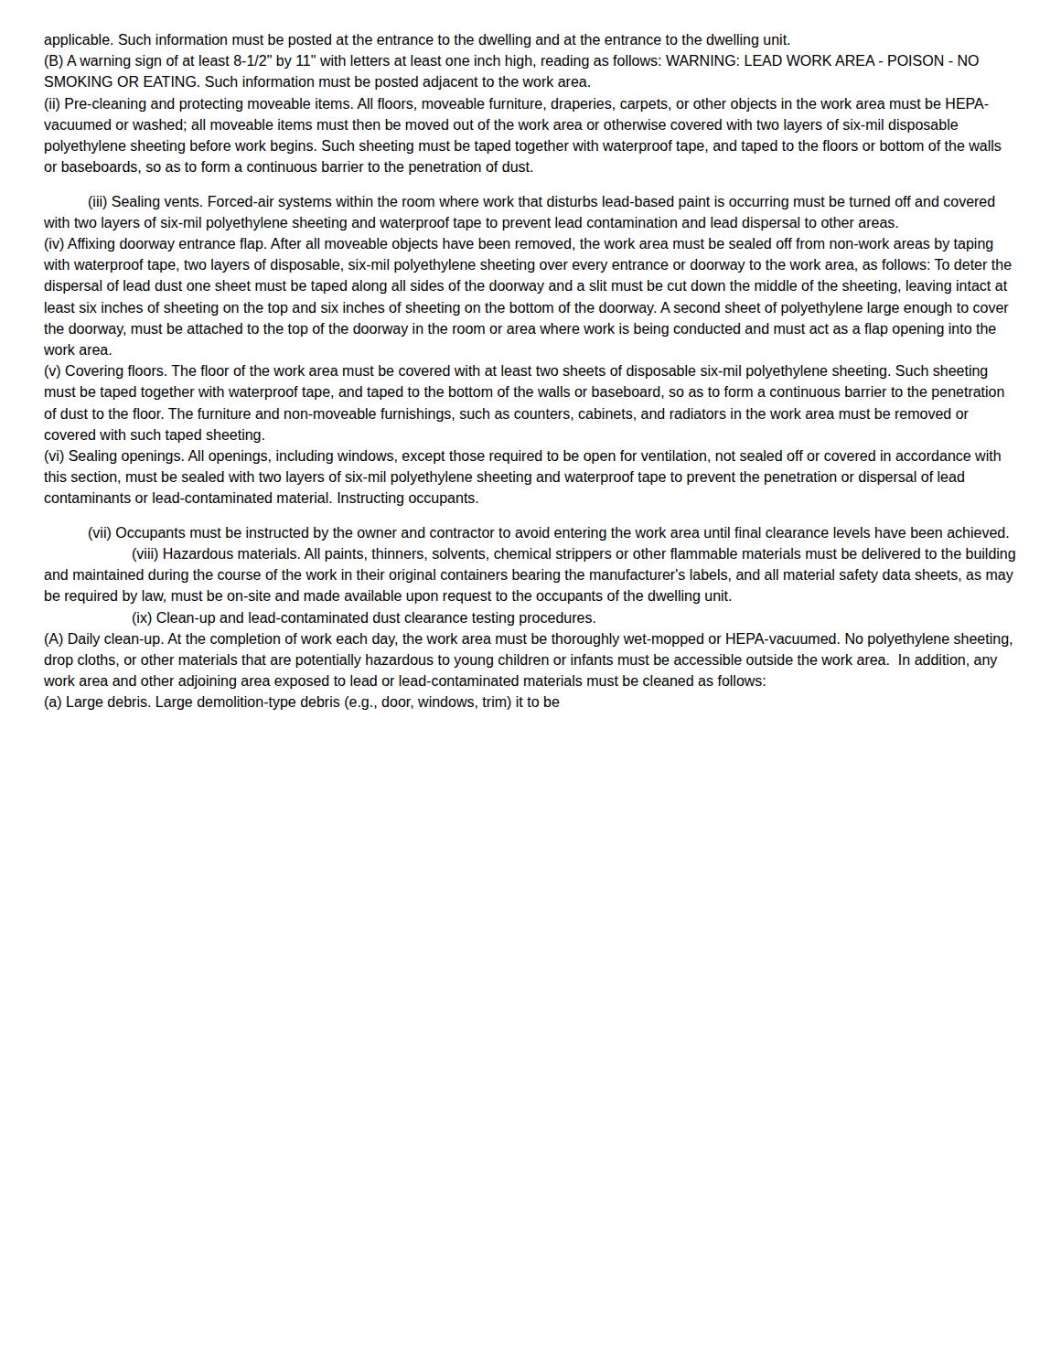applicable. Such information must be posted at the entrance to the dwelling and at the entrance to the dwelling unit.
(B) A warning sign of at least 8-1/2" by 11" with letters at least one inch high, reading as follows: WARNING: LEAD WORK AREA - POISON - NO SMOKING OR EATING. Such information must be posted adjacent to the work area.
(ii) Pre-cleaning and protecting moveable items. All floors, moveable furniture, draperies, carpets, or other objects in the work area must be HEPA-vacuumed or washed; all moveable items must then be moved out of the work area or otherwise covered with two layers of six-mil disposable polyethylene sheeting before work begins. Such sheeting must be taped together with waterproof tape, and taped to the floors or bottom of the walls or baseboards, so as to form a continuous barrier to the penetration of dust.
(iii) Sealing vents. Forced-air systems within the room where work that disturbs lead-based paint is occurring must be turned off and covered with two layers of six-mil polyethylene sheeting and waterproof tape to prevent lead contamination and lead dispersal to other areas.
(iv) Affixing doorway entrance flap. After all moveable objects have been removed, the work area must be sealed off from non-work areas by taping with waterproof tape, two layers of disposable, six-mil polyethylene sheeting over every entrance or doorway to the work area, as follows: To deter the dispersal of lead dust one sheet must be taped along all sides of the doorway and a slit must be cut down the middle of the sheeting, leaving intact at least six inches of sheeting on the top and six inches of sheeting on the bottom of the doorway. A second sheet of polyethylene large enough to cover the doorway, must be attached to the top of the doorway in the room or area where work is being conducted and must act as a flap opening into the work area.
(v) Covering floors. The floor of the work area must be covered with at least two sheets of disposable six-mil polyethylene sheeting. Such sheeting must be taped together with waterproof tape, and taped to the bottom of the walls or baseboard, so as to form a continuous barrier to the penetration of dust to the floor. The furniture and non-moveable furnishings, such as counters, cabinets, and radiators in the work area must be removed or covered with such taped sheeting.
(vi) Sealing openings. All openings, including windows, except those required to be open for ventilation, not sealed off or covered in accordance with this section, must be sealed with two layers of six-mil polyethylene sheeting and waterproof tape to prevent the penetration or dispersal of lead contaminants or lead-contaminated material. Instructing occupants.
(vii) Occupants must be instructed by the owner and contractor to avoid entering the work area until final clearance levels have been achieved.
(viii) Hazardous materials. All paints, thinners, solvents, chemical strippers or other flammable materials must be delivered to the building and maintained during the course of the work in their original containers bearing the manufacturer's labels, and all material safety data sheets, as may be required by law, must be on-site and made available upon request to the occupants of the dwelling unit.
(ix) Clean-up and lead-contaminated dust clearance testing procedures.
(A) Daily clean-up. At the completion of work each day, the work area must be thoroughly wet-mopped or HEPA-vacuumed. No polyethylene sheeting, drop cloths, or other materials that are potentially hazardous to young children or infants must be accessible outside the work area. In addition, any work area and other adjoining area exposed to lead or lead-contaminated materials must be cleaned as follows:
(a) Large debris. Large demolition-type debris (e.g., door, windows, trim) it to be